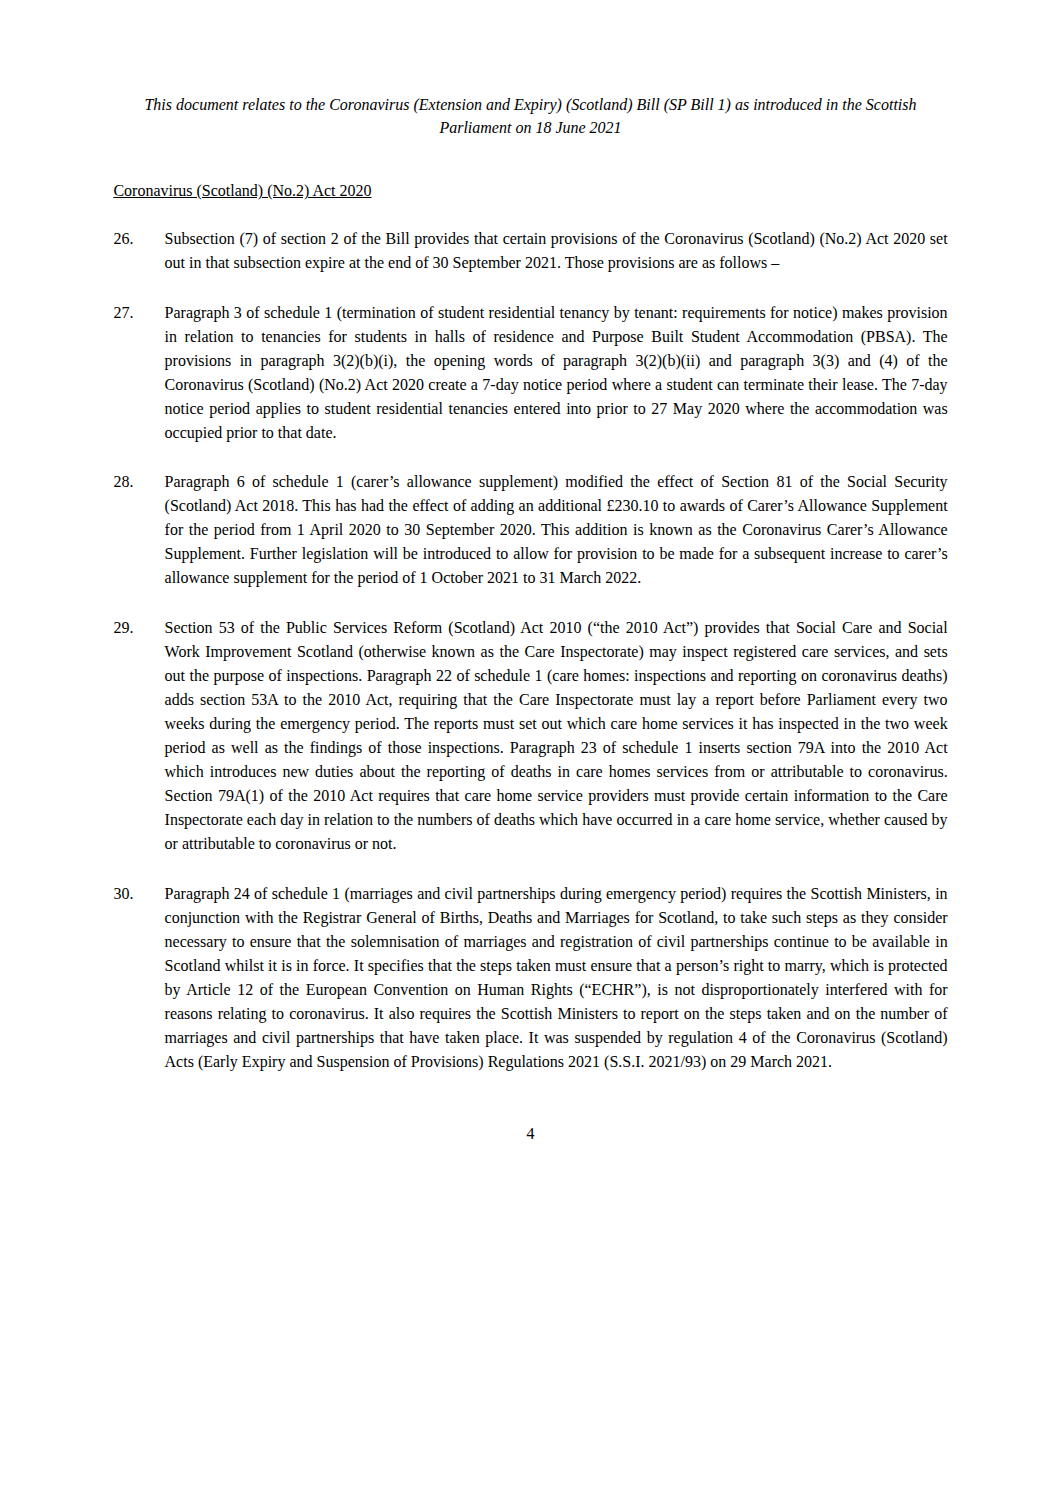This document relates to the Coronavirus (Extension and Expiry) (Scotland) Bill (SP Bill 1) as introduced in the Scottish Parliament on 18 June 2021
Coronavirus (Scotland) (No.2) Act 2020
26.
Subsection (7) of section 2 of the Bill provides that certain provisions of the Coronavirus (Scotland) (No.2) Act 2020 set out in that subsection expire at the end of 30 September 2021. Those provisions are as follows –
27.
Paragraph 3 of schedule 1 (termination of student residential tenancy by tenant: requirements for notice) makes provision in relation to tenancies for students in halls of residence and Purpose Built Student Accommodation (PBSA). The provisions in paragraph 3(2)(b)(i), the opening words of paragraph 3(2)(b)(ii) and paragraph 3(3) and (4) of the Coronavirus (Scotland) (No.2) Act 2020 create a 7-day notice period where a student can terminate their lease. The 7-day notice period applies to student residential tenancies entered into prior to 27 May 2020 where the accommodation was occupied prior to that date.
28.
Paragraph 6 of schedule 1 (carer’s allowance supplement) modified the effect of Section 81 of the Social Security (Scotland) Act 2018. This has had the effect of adding an additional £230.10 to awards of Carer’s Allowance Supplement for the period from 1 April 2020 to 30 September 2020. This addition is known as the Coronavirus Carer’s Allowance Supplement. Further legislation will be introduced to allow for provision to be made for a subsequent increase to carer’s allowance supplement for the period of 1 October 2021 to 31 March 2022.
29.
Section 53 of the Public Services Reform (Scotland) Act 2010 (“the 2010 Act”) provides that Social Care and Social Work Improvement Scotland (otherwise known as the Care Inspectorate) may inspect registered care services, and sets out the purpose of inspections. Paragraph 22 of schedule 1 (care homes: inspections and reporting on coronavirus deaths) adds section 53A to the 2010 Act, requiring that the Care Inspectorate must lay a report before Parliament every two weeks during the emergency period. The reports must set out which care home services it has inspected in the two week period as well as the findings of those inspections. Paragraph 23 of schedule 1 inserts section 79A into the 2010 Act which introduces new duties about the reporting of deaths in care homes services from or attributable to coronavirus. Section 79A(1) of the 2010 Act requires that care home service providers must provide certain information to the Care Inspectorate each day in relation to the numbers of deaths which have occurred in a care home service, whether caused by or attributable to coronavirus or not.
30.
Paragraph 24 of schedule 1 (marriages and civil partnerships during emergency period) requires the Scottish Ministers, in conjunction with the Registrar General of Births, Deaths and Marriages for Scotland, to take such steps as they consider necessary to ensure that the solemnisation of marriages and registration of civil partnerships continue to be available in Scotland whilst it is in force. It specifies that the steps taken must ensure that a person’s right to marry, which is protected by Article 12 of the European Convention on Human Rights (“ECHR”), is not disproportionately interfered with for reasons relating to coronavirus. It also requires the Scottish Ministers to report on the steps taken and on the number of marriages and civil partnerships that have taken place. It was suspended by regulation 4 of the Coronavirus (Scotland) Acts (Early Expiry and Suspension of Provisions) Regulations 2021 (S.S.I. 2021/93) on 29 March 2021.
4